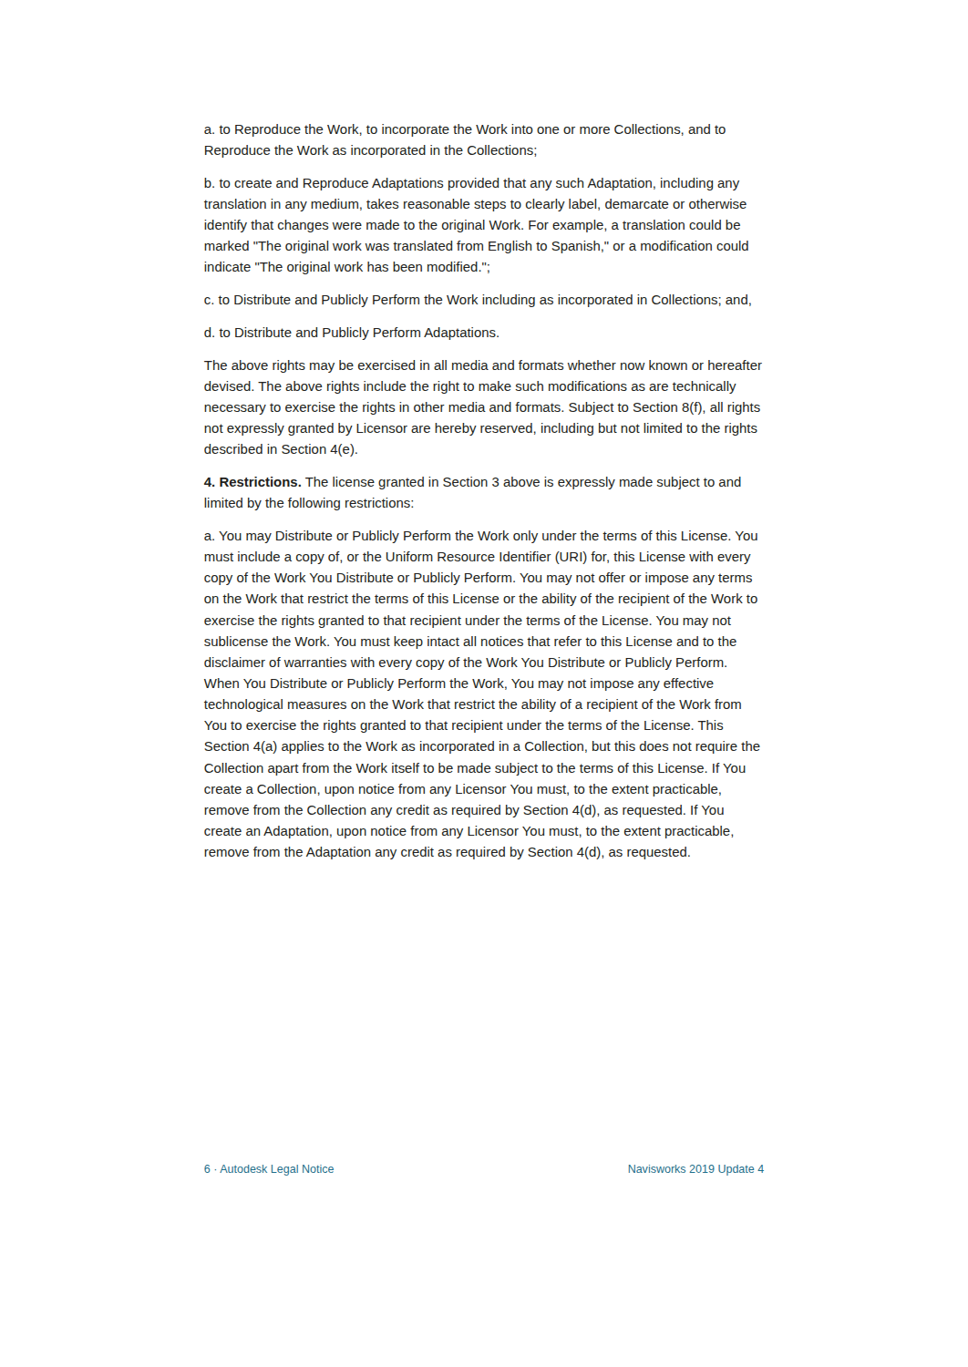a. to Reproduce the Work, to incorporate the Work into one or more Collections, and to Reproduce the Work as incorporated in the Collections;
b. to create and Reproduce Adaptations provided that any such Adaptation, including any translation in any medium, takes reasonable steps to clearly label, demarcate or otherwise identify that changes were made to the original Work. For example, a translation could be marked "The original work was translated from English to Spanish," or a modification could indicate "The original work has been modified.";
c. to Distribute and Publicly Perform the Work including as incorporated in Collections; and,
d. to Distribute and Publicly Perform Adaptations.
The above rights may be exercised in all media and formats whether now known or hereafter devised. The above rights include the right to make such modifications as are technically necessary to exercise the rights in other media and formats. Subject to Section 8(f), all rights not expressly granted by Licensor are hereby reserved, including but not limited to the rights described in Section 4(e).
4. Restrictions. The license granted in Section 3 above is expressly made subject to and limited by the following restrictions:
a. You may Distribute or Publicly Perform the Work only under the terms of this License. You must include a copy of, or the Uniform Resource Identifier (URI) for, this License with every copy of the Work You Distribute or Publicly Perform. You may not offer or impose any terms on the Work that restrict the terms of this License or the ability of the recipient of the Work to exercise the rights granted to that recipient under the terms of the License. You may not sublicense the Work. You must keep intact all notices that refer to this License and to the disclaimer of warranties with every copy of the Work You Distribute or Publicly Perform. When You Distribute or Publicly Perform the Work, You may not impose any effective technological measures on the Work that restrict the ability of a recipient of the Work from You to exercise the rights granted to that recipient under the terms of the License. This Section 4(a) applies to the Work as incorporated in a Collection, but this does not require the Collection apart from the Work itself to be made subject to the terms of this License. If You create a Collection, upon notice from any Licensor You must, to the extent practicable, remove from the Collection any credit as required by Section 4(d), as requested. If You create an Adaptation, upon notice from any Licensor You must, to the extent practicable, remove from the Adaptation any credit as required by Section 4(d), as requested.
6 · Autodesk Legal Notice
Navisworks 2019 Update 4